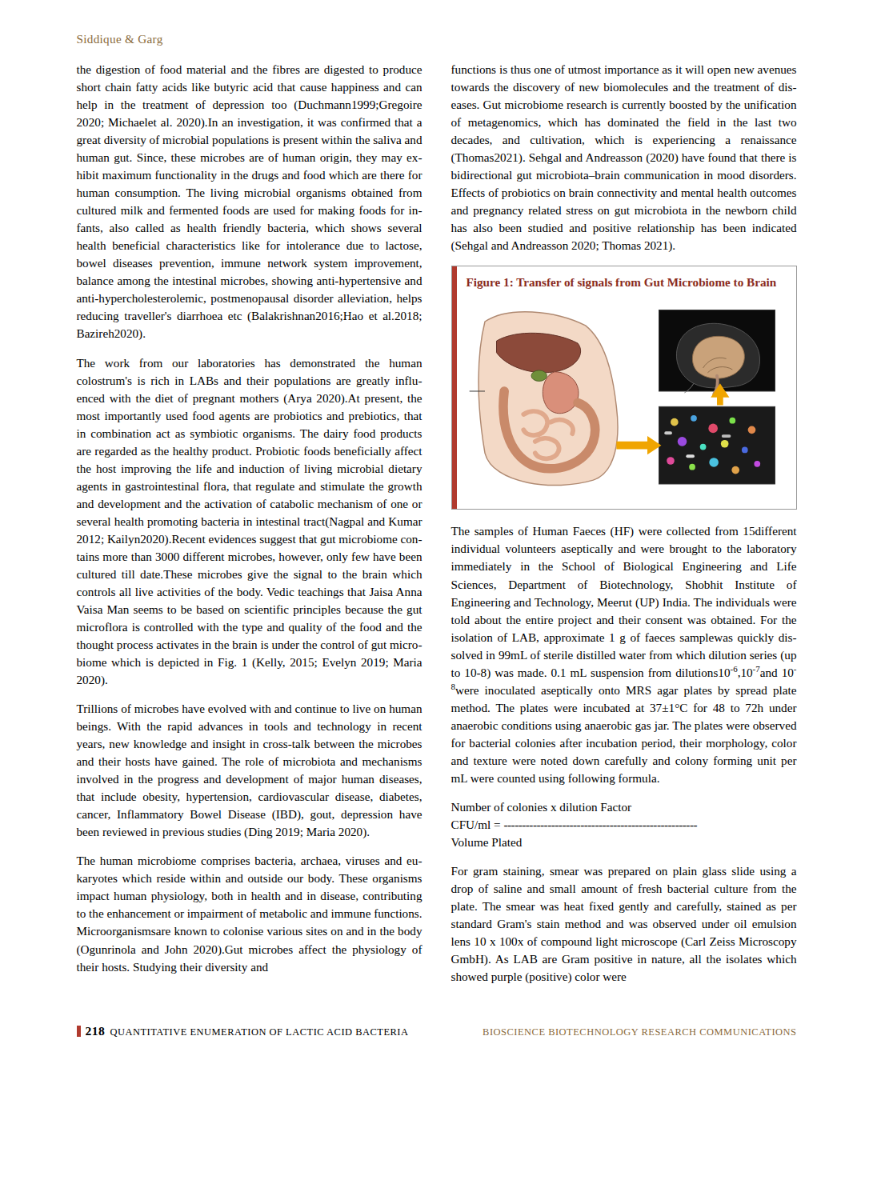Siddique & Garg
the digestion of food material and the fibres are digested to produce short chain fatty acids like butyric acid that cause happiness and can help in the treatment of depression too (Duchmann1999;Gregoire 2020; Michaelet al. 2020).In an investigation, it was confirmed that a great diversity of microbial populations is present within the saliva and human gut. Since, these microbes are of human origin, they may exhibit maximum functionality in the drugs and food which are there for human consumption. The living microbial organisms obtained from cultured milk and fermented foods are used for making foods for infants, also called as health friendly bacteria, which shows several health beneficial characteristics like for intolerance due to lactose, bowel diseases prevention, immune network system improvement, balance among the intestinal microbes, showing anti-hypertensive and anti-hypercholesterolemic, postmenopausal disorder alleviation, helps reducing traveller's diarrhoea etc (Balakrishnan2016;Hao et al.2018; Bazireh2020).
The work from our laboratories has demonstrated the human colostrum's is rich in LABs and their populations are greatly influenced with the diet of pregnant mothers (Arya 2020).At present, the most importantly used food agents are probiotics and prebiotics, that in combination act as symbiotic organisms. The dairy food products are regarded as the healthy product. Probiotic foods beneficially affect the host improving the life and induction of living microbial dietary agents in gastrointestinal flora, that regulate and stimulate the growth and development and the activation of catabolic mechanism of one or several health promoting bacteria in intestinal tract(Nagpal and Kumar 2012; Kailyn2020).Recent evidences suggest that gut microbiome contains more than 3000 different microbes, however, only few have been cultured till date.These microbes give the signal to the brain which controls all live activities of the body. Vedic teachings that Jaisa Anna Vaisa Man seems to be based on scientific principles because the gut microflora is controlled with the type and quality of the food and the thought process activates in the brain is under the control of gut microbiome which is depicted in Fig. 1 (Kelly, 2015; Evelyn 2019; Maria 2020).
Trillions of microbes have evolved with and continue to live on human beings. With the rapid advances in tools and technology in recent years, new knowledge and insight in cross-talk between the microbes and their hosts have gained. The role of microbiota and mechanisms involved in the progress and development of major human diseases, that include obesity, hypertension, cardiovascular disease, diabetes, cancer, Inflammatory Bowel Disease (IBD), gout, depression have been reviewed in previous studies (Ding 2019; Maria 2020).
The human microbiome comprises bacteria, archaea, viruses and eukaryotes which reside within and outside our body. These organisms impact human physiology, both in health and in disease, contributing to the enhancement or impairment of metabolic and immune functions. Microorganismsare known to colonise various sites on and in the body (Ogunrinola and John 2020).Gut microbes affect the physiology of their hosts. Studying their diversity and
functions is thus one of utmost importance as it will open new avenues towards the discovery of new biomolecules and the treatment of diseases. Gut microbiome research is currently boosted by the unification of metagenomics, which has dominated the field in the last two decades, and cultivation, which is experiencing a renaissance (Thomas2021). Sehgal and Andreasson (2020) have found that there is bidirectional gut microbiota–brain communication in mood disorders. Effects of probiotics on brain connectivity and mental health outcomes and pregnancy related stress on gut microbiota in the newborn child has also been studied and positive relationship has been indicated (Sehgal and Andreasson 2020; Thomas 2021).
Figure 1: Transfer of signals from Gut Microbiome to Brain
The samples of Human Faeces (HF) were collected from 15different individual volunteers aseptically and were brought to the laboratory immediately in the School of Biological Engineering and Life Sciences, Department of Biotechnology, Shobhit Institute of Engineering and Technology, Meerut (UP) India. The individuals were told about the entire project and their consent was obtained. For the isolation of LAB, approximate 1 g of faeces samplewas quickly dissolved in 99mL of sterile distilled water from which dilution series (up to 10-8) was made. 0.1 mL suspension from dilutions10-6,10-7and 10-8were inoculated aseptically onto MRS agar plates by spread plate method. The plates were incubated at 37±1°C for 48 to 72h under anaerobic conditions using anaerobic gas jar. The plates were observed for bacterial colonies after incubation period, their morphology, color and texture were noted down carefully and colony forming unit per mL were counted using following formula.
Number of colonies x dilution Factor
CFU/ml = -----------------------------------------------------
Volume Plated
For gram staining, smear was prepared on plain glass slide using a drop of saline and small amount of fresh bacterial culture from the plate. The smear was heat fixed gently and carefully, stained as per standard Gram's stain method and was observed under oil emulsion lens 10 x 100x of compound light microscope (Carl Zeiss Microscopy GmbH). As LAB are Gram positive in nature, all the isolates which showed purple (positive) color were
218 Quantitative Enumeration of Lactic Acid Bacteria
Bioscience Biotechnology Research Communications